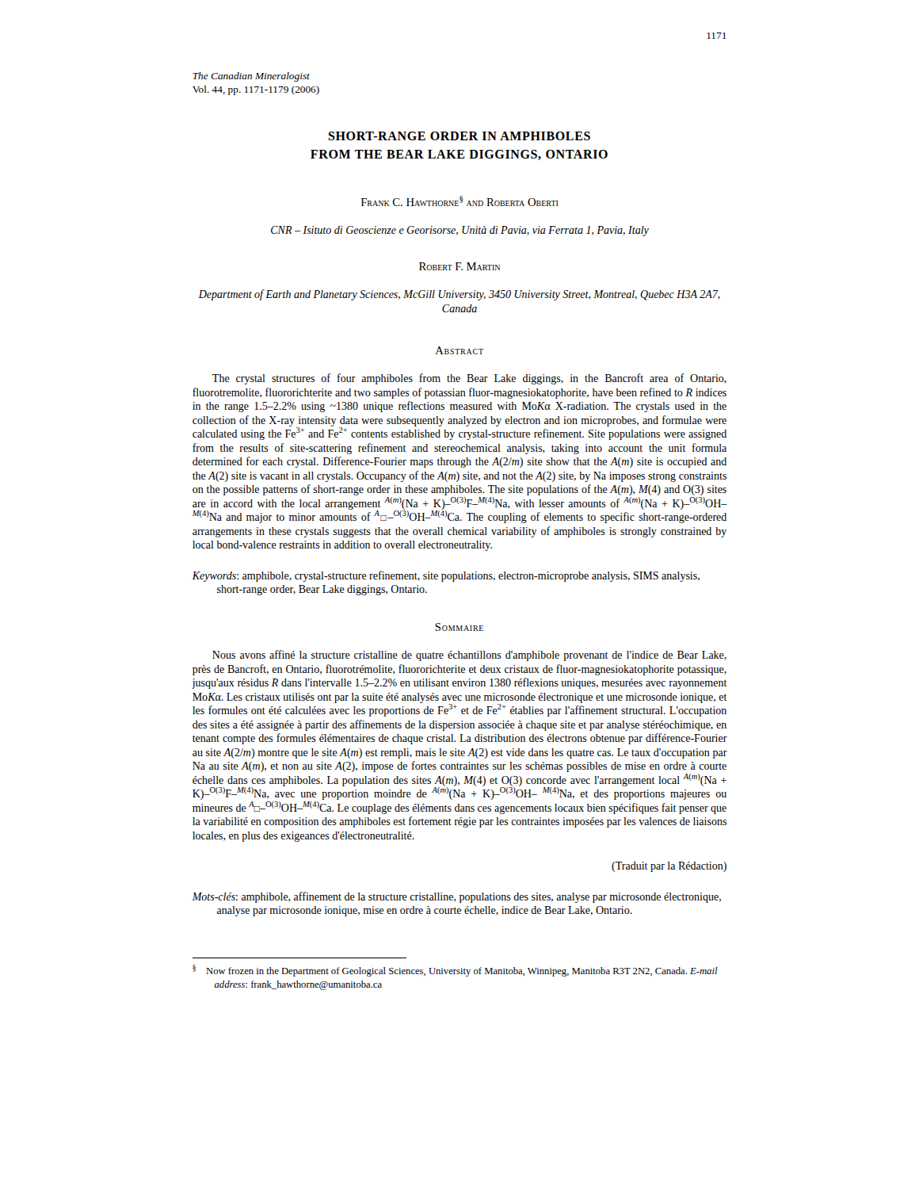1171
The Canadian Mineralogist
Vol. 44, pp. 1171-1179 (2006)
Short-Range Order in Amphiboles
from the Bear Lake Diggings, Ontario
Frank C. Hawthorne§ and Roberta Oberti
CNR – Isituto di Geoscienze e Georisorse, Unità di Pavia, via Ferrata 1, Pavia, Italy
Robert F. Martin
Department of Earth and Planetary Sciences, McGill University, 3450 University Street, Montreal, Quebec H3A 2A7, Canada
Abstract
The crystal structures of four amphiboles from the Bear Lake diggings, in the Bancroft area of Ontario, fluorotremolite, fluororichterite and two samples of potassian fluor-magnesiokatophorite, have been refined to R indices in the range 1.5–2.2% using ~1380 unique reflections measured with MoKα X-radiation. The crystals used in the collection of the X-ray intensity data were subsequently analyzed by electron and ion microprobes, and formulae were calculated using the Fe3+ and Fe2+ contents established by crystal-structure refinement. Site populations were assigned from the results of site-scattering refinement and stereochemical analysis, taking into account the unit formula determined for each crystal. Difference-Fourier maps through the A(2/m) site show that the A(m) site is occupied and the A(2) site is vacant in all crystals. Occupancy of the A(m) site, and not the A(2) site, by Na imposes strong constraints on the possible patterns of short-range order in these amphiboles. The site populations of the A(m), M(4) and O(3) sites are in accord with the local arrangement A(m)(Na + K)–O(3)F–M(4)Na, with lesser amounts of A(m)(Na + K)–O(3)OH– M(4)Na and major to minor amounts of A□–O(3)OH–M(4)Ca. The coupling of elements to specific short-range-ordered arrangements in these crystals suggests that the overall chemical variability of amphiboles is strongly constrained by local bond-valence restraints in addition to overall electroneutrality.
Keywords: amphibole, crystal-structure refinement, site populations, electron-microprobe analysis, SIMS analysis, short-range order, Bear Lake diggings, Ontario.
Sommaire
Nous avons affiné la structure cristalline de quatre échantillons d'amphibole provenant de l'indice de Bear Lake, près de Bancroft, en Ontario, fluorotrémolite, fluororichterite et deux cristaux de fluor-magnesiokatophorite potassique, jusqu'aux résidus R dans l'intervalle 1.5–2.2% en utilisant environ 1380 réflexions uniques, mesurées avec rayonnement MoKα. Les cristaux utilisés ont par la suite été analysés avec une microsonde électronique et une microsonde ionique, et les formules ont été calculées avec les proportions de Fe3+ et de Fe2+ établies par l'affinement structural. L'occupation des sites a été assignée à partir des affinements de la dispersion associée à chaque site et par analyse stéréochimique, en tenant compte des formules élémentaires de chaque cristal. La distribution des électrons obtenue par différence-Fourier au site A(2/m) montre que le site A(m) est rempli, mais le site A(2) est vide dans les quatre cas. Le taux d'occupation par Na au site A(m), et non au site A(2), impose de fortes contraintes sur les schémas possibles de mise en ordre à courte échelle dans ces amphiboles. La population des sites A(m), M(4) et O(3) concorde avec l'arrangement local A(m)(Na + K)–O(3)F–M(4)Na, avec une proportion moindre de A(m)(Na + K)–O(3)OH– M(4)Na, et des proportions majeures ou mineures de A□–O(3)OH–M(4)Ca. Le couplage des éléments dans ces agencements locaux bien spécifiques fait penser que la variabilité en composition des amphiboles est fortement régie par les contraintes imposées par les valences de liaisons locales, en plus des exigeances d'électroneutralité.
(Traduit par la Rédaction)
Mots-clés: amphibole, affinement de la structure cristalline, populations des sites, analyse par microsonde électronique, analyse par microsonde ionique, mise en ordre à courte échelle, indice de Bear Lake, Ontario.
§ Now frozen in the Department of Geological Sciences, University of Manitoba, Winnipeg, Manitoba R3T 2N2, Canada. E-mail address: frank_hawthorne@umanitoba.ca